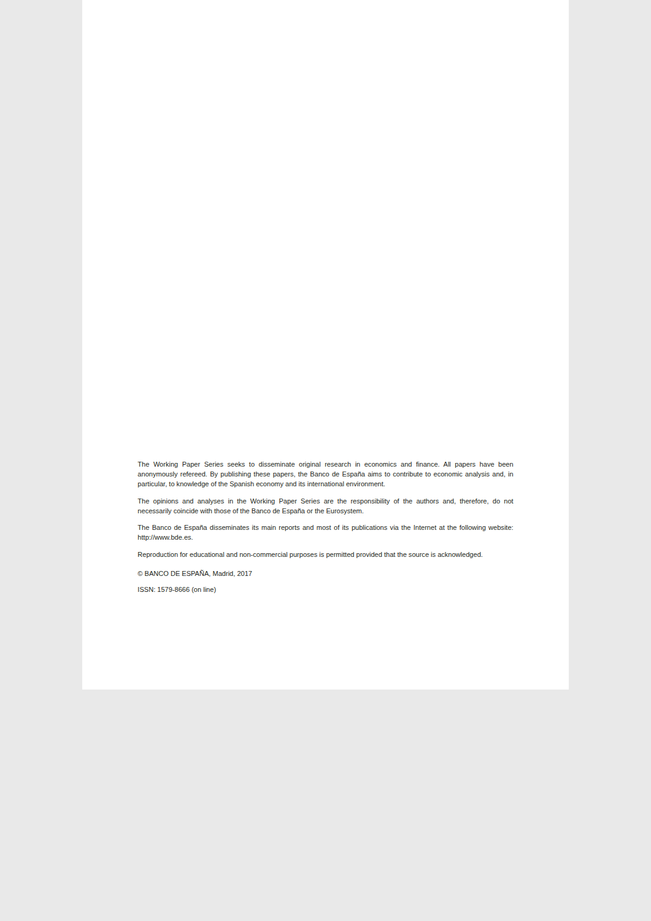The Working Paper Series seeks to disseminate original research in economics and finance. All papers have been anonymously refereed. By publishing these papers, the Banco de España aims to contribute to economic analysis and, in particular, to knowledge of the Spanish economy and its international environment.
The opinions and analyses in the Working Paper Series are the responsibility of the authors and, therefore, do not necessarily coincide with those of the Banco de España or the Eurosystem.
The Banco de España disseminates its main reports and most of its publications via the Internet at the following website: http://www.bde.es.
Reproduction for educational and non-commercial purposes is permitted provided that the source is acknowledged.
© BANCO DE ESPAÑA, Madrid, 2017
ISSN: 1579-8666 (on line)